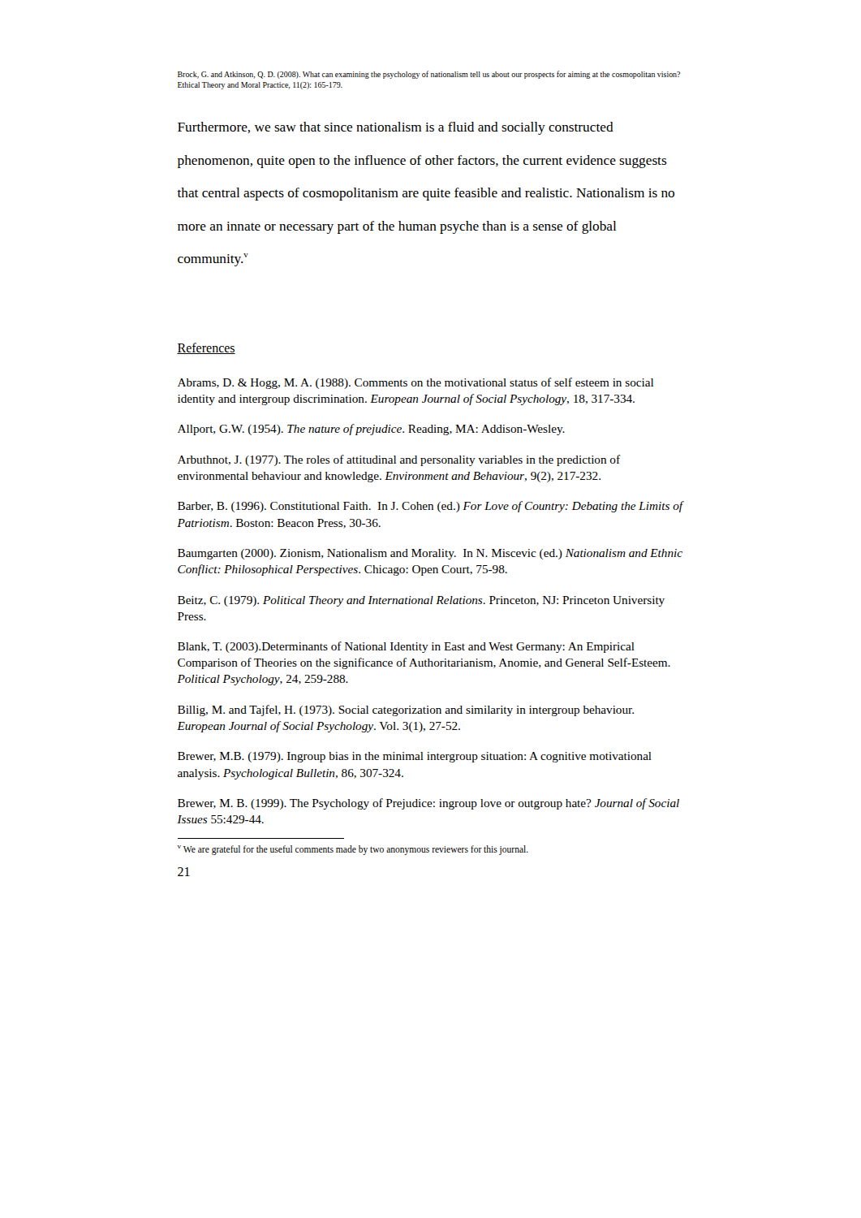Brock, G. and Atkinson, Q. D. (2008). What can examining the psychology of nationalism tell us about our prospects for aiming at the cosmopolitan vision? Ethical Theory and Moral Practice, 11(2): 165-179.
Furthermore, we saw that since nationalism is a fluid and socially constructed phenomenon, quite open to the influence of other factors, the current evidence suggests that central aspects of cosmopolitanism are quite feasible and realistic. Nationalism is no more an innate or necessary part of the human psyche than is a sense of global community.v
References
Abrams, D. & Hogg, M. A. (1988). Comments on the motivational status of self esteem in social identity and intergroup discrimination. European Journal of Social Psychology, 18, 317-334.
Allport, G.W. (1954). The nature of prejudice. Reading, MA: Addison-Wesley.
Arbuthnot, J. (1977). The roles of attitudinal and personality variables in the prediction of environmental behaviour and knowledge. Environment and Behaviour, 9(2), 217-232.
Barber, B. (1996). Constitutional Faith. In J. Cohen (ed.) For Love of Country: Debating the Limits of Patriotism. Boston: Beacon Press, 30-36.
Baumgarten (2000). Zionism, Nationalism and Morality. In N. Miscevic (ed.) Nationalism and Ethnic Conflict: Philosophical Perspectives. Chicago: Open Court, 75-98.
Beitz, C. (1979). Political Theory and International Relations. Princeton, NJ: Princeton University Press.
Blank, T. (2003).Determinants of National Identity in East and West Germany: An Empirical Comparison of Theories on the significance of Authoritarianism, Anomie, and General Self-Esteem. Political Psychology, 24, 259-288.
Billig, M. and Tajfel, H. (1973). Social categorization and similarity in intergroup behaviour. European Journal of Social Psychology. Vol. 3(1), 27-52.
Brewer, M.B. (1979). Ingroup bias in the minimal intergroup situation: A cognitive motivational analysis. Psychological Bulletin, 86, 307-324.
Brewer, M. B. (1999). The Psychology of Prejudice: ingroup love or outgroup hate? Journal of Social Issues 55:429-44.
v We are grateful for the useful comments made by two anonymous reviewers for this journal.
21